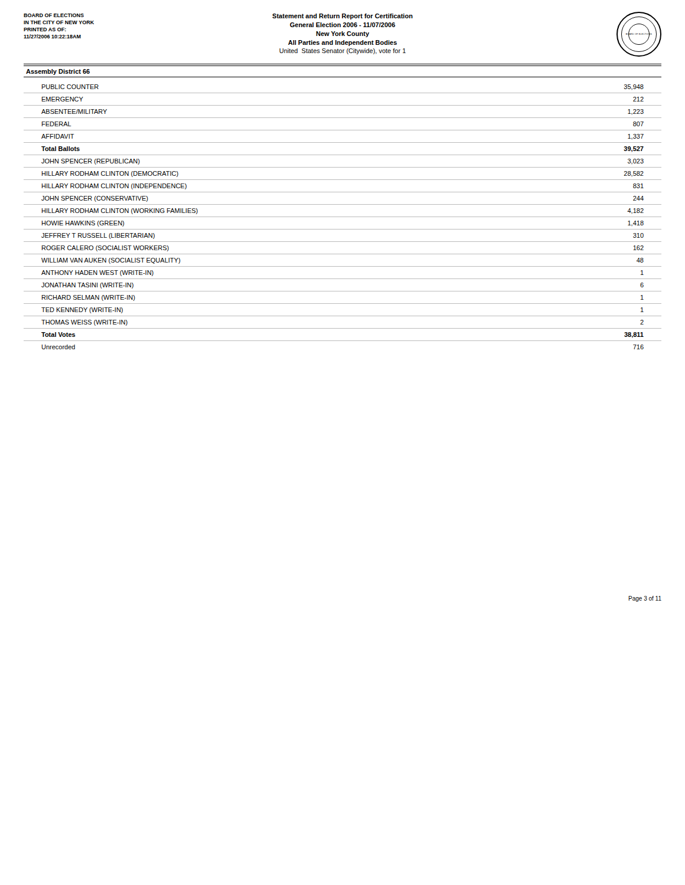BOARD OF ELECTIONS
IN THE CITY OF NEW YORK
PRINTED AS OF:
11/27/2006 10:22:18AM
Statement and Return Report for Certification
General Election 2006 - 11/07/2006
New York County
All Parties and Independent Bodies
United States Senator (Citywide), vote for 1
Assembly District 66
| PUBLIC COUNTER | 35,948 |
| EMERGENCY | 212 |
| ABSENTEE/MILITARY | 1,223 |
| FEDERAL | 807 |
| AFFIDAVIT | 1,337 |
| Total Ballots | 39,527 |
| JOHN SPENCER (REPUBLICAN) | 3,023 |
| HILLARY RODHAM CLINTON (DEMOCRATIC) | 28,582 |
| HILLARY RODHAM CLINTON (INDEPENDENCE) | 831 |
| JOHN SPENCER (CONSERVATIVE) | 244 |
| HILLARY RODHAM CLINTON (WORKING FAMILIES) | 4,182 |
| HOWIE HAWKINS (GREEN) | 1,418 |
| JEFFREY T RUSSELL (LIBERTARIAN) | 310 |
| ROGER CALERO (SOCIALIST WORKERS) | 162 |
| WILLIAM VAN AUKEN (SOCIALIST EQUALITY) | 48 |
| ANTHONY HADEN WEST (WRITE-IN) | 1 |
| JONATHAN TASINI (WRITE-IN) | 6 |
| RICHARD SELMAN (WRITE-IN) | 1 |
| TED KENNEDY (WRITE-IN) | 1 |
| THOMAS WEISS (WRITE-IN) | 2 |
| Total Votes | 38,811 |
| Unrecorded | 716 |
Page 3 of 11